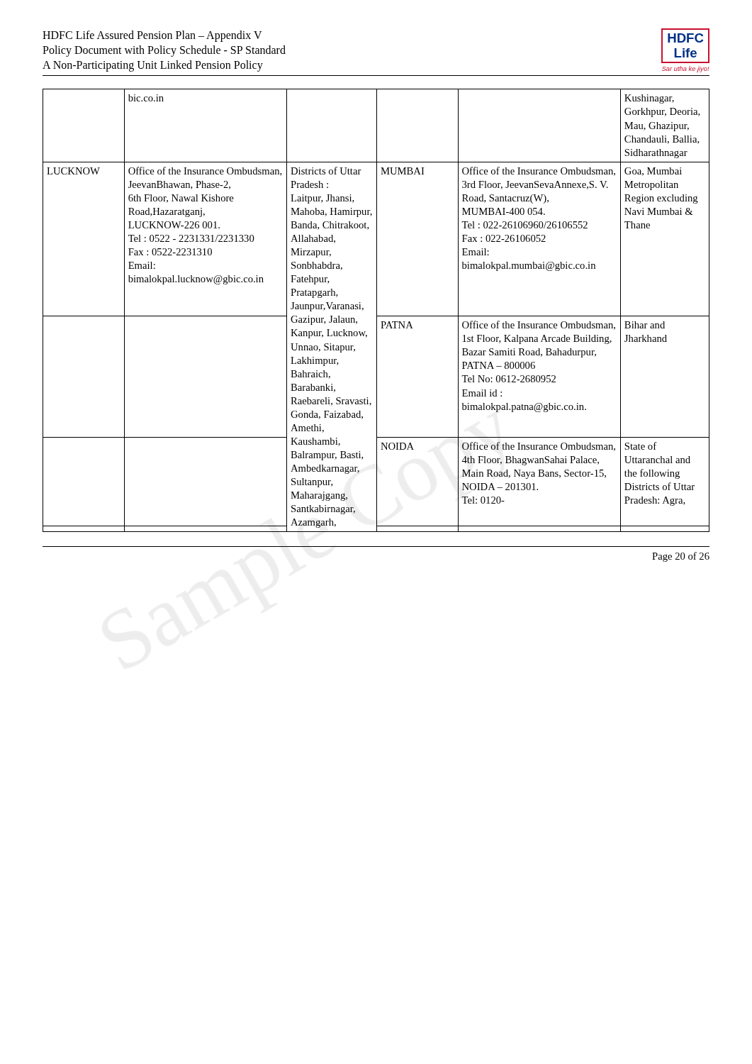Sample Copy
HDFC Life Assured Pension Plan – Appendix V Policy Document with Policy Schedule - SP Standard A Non-Participating Unit Linked Pension Policy
HDFC
Life
Sar utha ke jiyo!
| | bic.co.in | | | | Kushinagar, Gorkhpur, Deoria, Mau, Ghazipur, Chandauli, Ballia, Sidharathnagar |
| LUCKNOW | Office of the Insurance Ombudsman, JeevanBhawan, Phase-2, 6th Floor, Nawal Kishore Road,Hazaratganj, LUCKNOW-226 001. Tel : 0522 - 2231331/2231330 Fax : 0522-2231310 Email: bimalokpal.lucknow@gbic.co.in | Districts of Uttar Pradesh : Laitpur, Jhansi, Mahoba, Hamirpur, Banda, Chitrakoot, Allahabad, Mirzapur, Sonbhabdra, Fatehpur, Pratapgarh, Jaunpur,Varanasi, Gazipur, Jalaun, Kanpur, Lucknow, Unnao, Sitapur, Lakhimpur, Bahraich, Barabanki, Raebareli, Sravasti, Gonda, Faizabad, Amethi, Kaushambi, Balrampur, Basti, Ambedkarnagar, Sultanpur, Maharajgang, Santkabirnagar, Azamgarh, | MUMBAI | Office of the Insurance Ombudsman, 3rd Floor, JeevanSevaAnnexe,S. V. Road, Santacruz(W), MUMBAI-400 054. Tel : 022-26106960/26106552 Fax : 022-26106052 Email: bimalokpal.mumbai@gbic.co.in | Goa, Mumbai Metropolitan Region excluding Navi Mumbai & Thane |
| | | PATNA | Office of the Insurance Ombudsman, 1st Floor, Kalpana Arcade Building, Bazar Samiti Road, Bahadurpur, PATNA – 800006 Tel No: 0612-2680952 Email id : bimalokpal.patna@gbic.co.in. | Bihar and Jharkhand |
| | | NOIDA | Office of the Insurance Ombudsman, 4th Floor, BhagwanSahai Palace, Main Road, Naya Bans, Sector-15, NOIDA – 201301. Tel: 0120- | State of Uttaranchal and the following Districts of Uttar Pradesh: Agra, |
Page 20 of 26